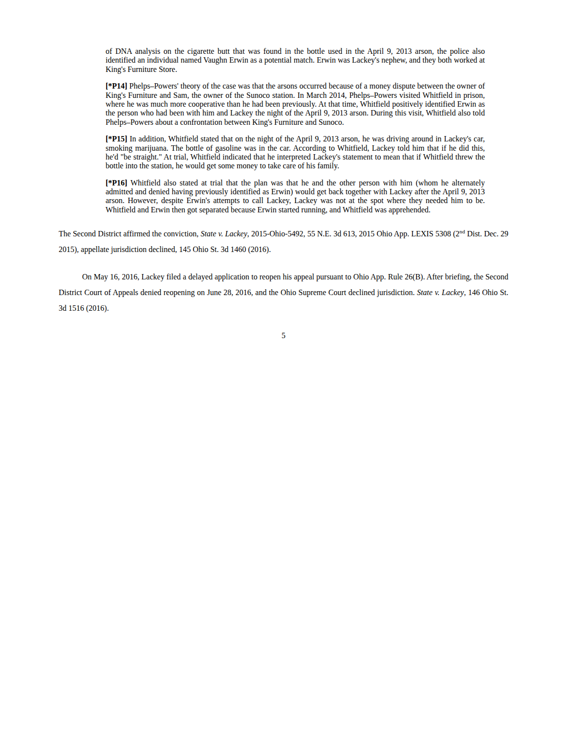of DNA analysis on the cigarette butt that was found in the bottle used in the April 9, 2013 arson, the police also identified an individual named Vaughn Erwin as a potential match. Erwin was Lackey's nephew, and they both worked at King's Furniture Store.
[*P14] Phelps–Powers' theory of the case was that the arsons occurred because of a money dispute between the owner of King's Furniture and Sam, the owner of the Sunoco station. In March 2014, Phelps–Powers visited Whitfield in prison, where he was much more cooperative than he had been previously. At that time, Whitfield positively identified Erwin as the person who had been with him and Lackey the night of the April 9, 2013 arson. During this visit, Whitfield also told Phelps–Powers about a confrontation between King's Furniture and Sunoco.
[*P15] In addition, Whitfield stated that on the night of the April 9, 2013 arson, he was driving around in Lackey's car, smoking marijuana. The bottle of gasoline was in the car. According to Whitfield, Lackey told him that if he did this, he'd "be straight." At trial, Whitfield indicated that he interpreted Lackey's statement to mean that if Whitfield threw the bottle into the station, he would get some money to take care of his family.
[*P16] Whitfield also stated at trial that the plan was that he and the other person with him (whom he alternately admitted and denied having previously identified as Erwin) would get back together with Lackey after the April 9, 2013 arson. However, despite Erwin's attempts to call Lackey, Lackey was not at the spot where they needed him to be. Whitfield and Erwin then got separated because Erwin started running, and Whitfield was apprehended.
The Second District affirmed the conviction, State v. Lackey, 2015-Ohio-5492, 55 N.E. 3d 613, 2015 Ohio App. LEXIS 5308 (2nd Dist. Dec. 29 2015), appellate jurisdiction declined, 145 Ohio St. 3d 1460 (2016).
On May 16, 2016, Lackey filed a delayed application to reopen his appeal pursuant to Ohio App. Rule 26(B). After briefing, the Second District Court of Appeals denied reopening on June 28, 2016, and the Ohio Supreme Court declined jurisdiction. State v. Lackey, 146 Ohio St. 3d 1516 (2016).
5